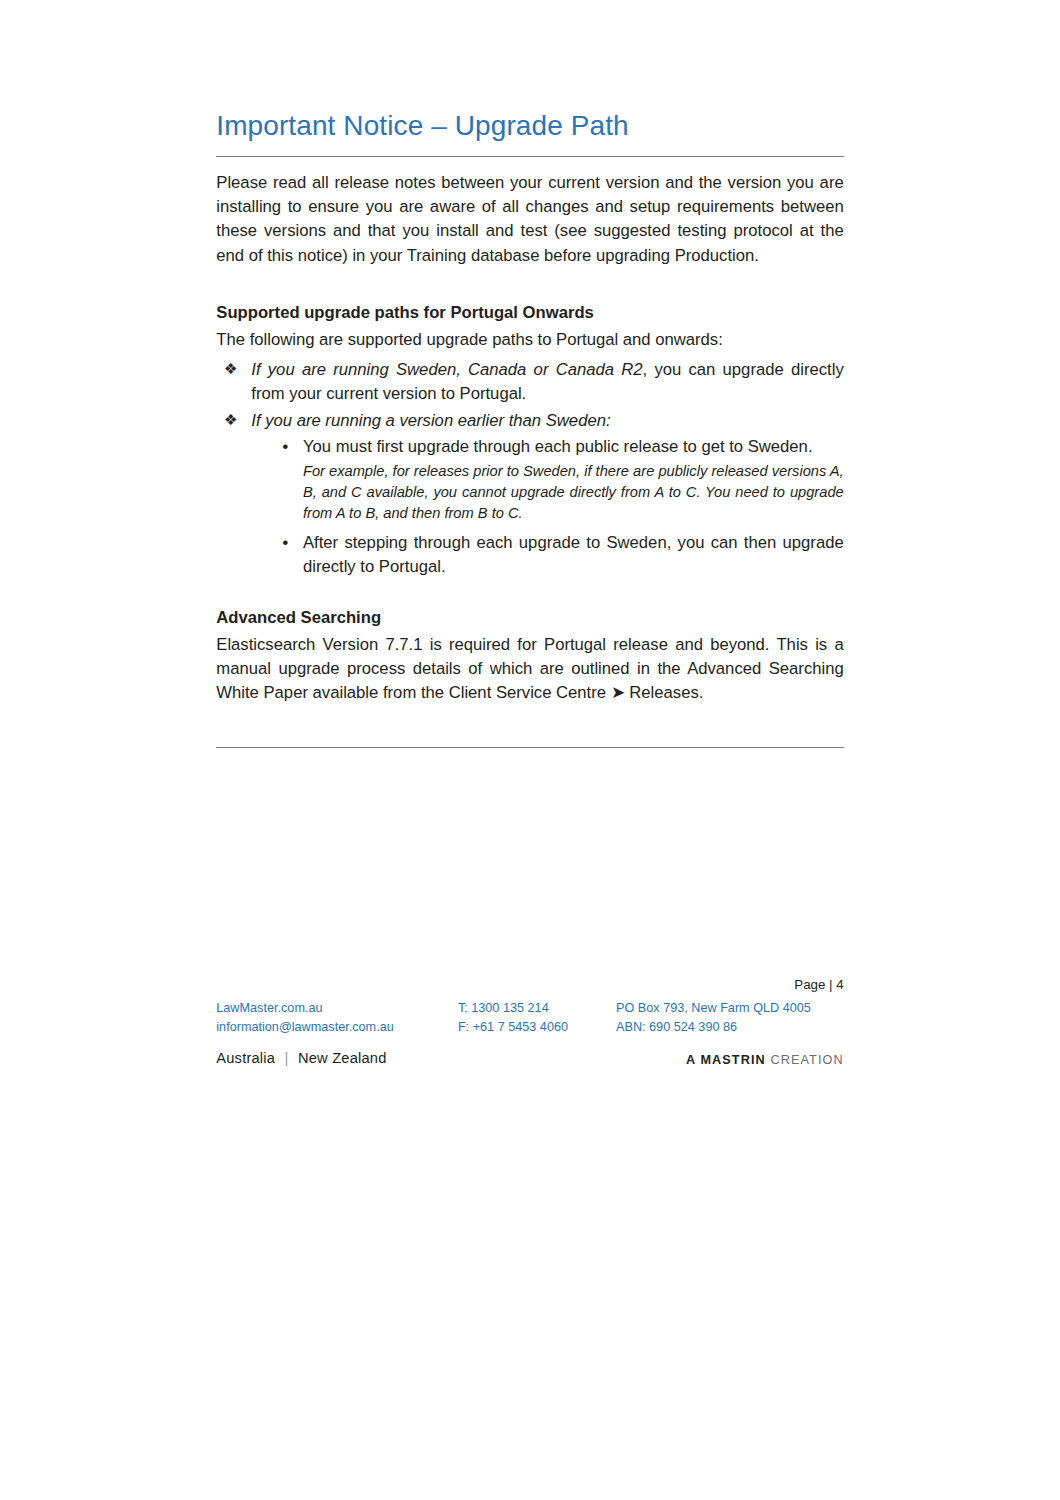Important Notice – Upgrade Path
Please read all release notes between your current version and the version you are installing to ensure you are aware of all changes and setup requirements between these versions and that you install and test (see suggested testing protocol at the end of this notice) in your Training database before upgrading Production.
Supported upgrade paths for Portugal Onwards
The following are supported upgrade paths to Portugal and onwards:
If you are running Sweden, Canada or Canada R2, you can upgrade directly from your current version to Portugal.
If you are running a version earlier than Sweden:
You must first upgrade through each public release to get to Sweden. For example, for releases prior to Sweden, if there are publicly released versions A, B, and C available, you cannot upgrade directly from A to C. You need to upgrade from A to B, and then from B to C.
After stepping through each upgrade to Sweden, you can then upgrade directly to Portugal.
Advanced Searching
Elasticsearch Version 7.7.1 is required for Portugal release and beyond. This is a manual upgrade process details of which are outlined in the Advanced Searching White Paper available from the Client Service Centre ➤ Releases.
Page | 4
LawMaster.com.au
information@lawmaster.com.au
T: 1300 135 214
F: +61 7 5453 4060
PO Box 793, New Farm QLD 4005
ABN: 690 524 390 86
Australia | New Zealand
A MASTRIN CREATION